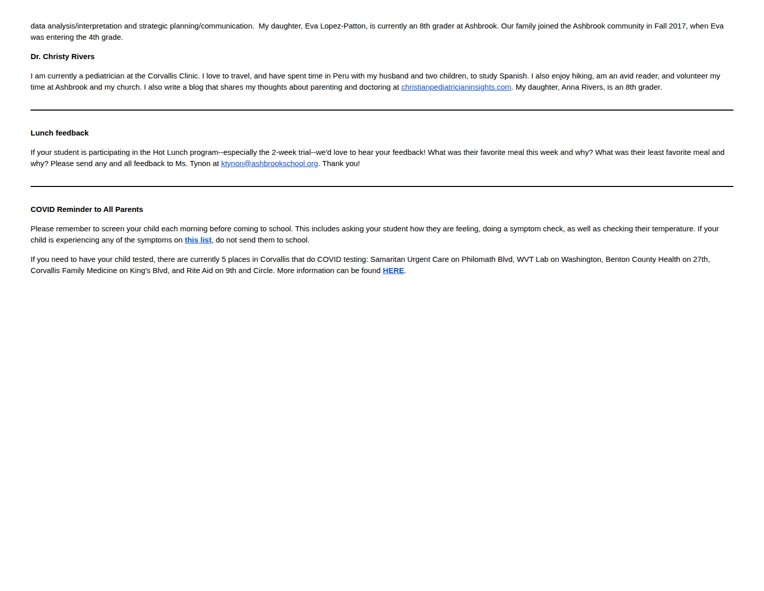data analysis/interpretation and strategic planning/communication. My daughter, Eva Lopez-Patton, is currently an 8th grader at Ashbrook. Our family joined the Ashbrook community in Fall 2017, when Eva was entering the 4th grade.
Dr. Christy Rivers
I am currently a pediatrician at the Corvallis Clinic. I love to travel, and have spent time in Peru with my husband and two children, to study Spanish. I also enjoy hiking, am an avid reader, and volunteer my time at Ashbrook and my church. I also write a blog that shares my thoughts about parenting and doctoring at christianpediatricianinsights.com. My daughter, Anna Rivers, is an 8th grader.
Lunch feedback
If your student is participating in the Hot Lunch program--especially the 2-week trial--we'd love to hear your feedback! What was their favorite meal this week and why? What was their least favorite meal and why? Please send any and all feedback to Ms. Tynon at ktynon@ashbrookschool.org. Thank you!
COVID Reminder to All Parents
Please remember to screen your child each morning before coming to school. This includes asking your student how they are feeling, doing a symptom check, as well as checking their temperature. If your child is experiencing any of the symptoms on this list, do not send them to school.
If you need to have your child tested, there are currently 5 places in Corvallis that do COVID testing: Samaritan Urgent Care on Philomath Blvd, WVT Lab on Washington, Benton County Health on 27th, Corvallis Family Medicine on King's Blvd, and Rite Aid on 9th and Circle. More information can be found HERE.